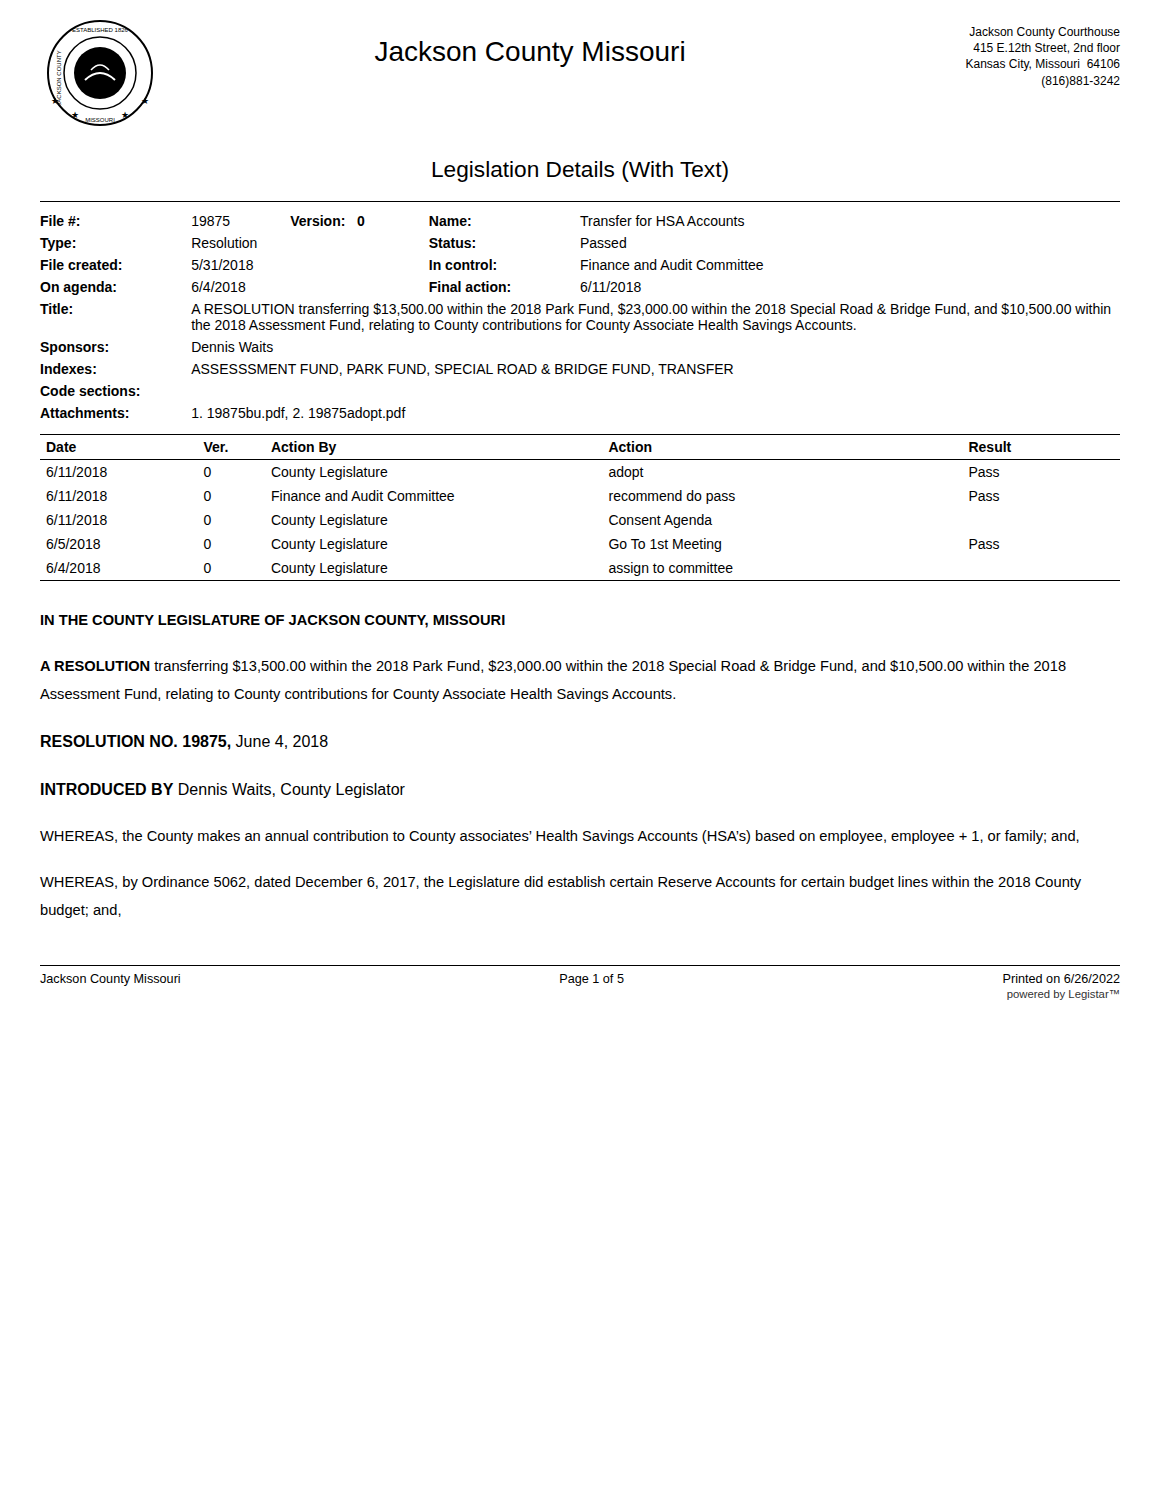ESTABLISHED 1826 MISSOURI JACKSON COUNTY ★ ★ ★ ★
Jackson County Missouri
Jackson County Courthouse
415 E.12th Street, 2nd floor
Kansas City, Missouri 64106
(816)881-3242
Legislation Details (With Text)
| File #: | 19875 Version: 0 | Name: | Transfer for HSA Accounts |
| Type: | Resolution | Status: | Passed |
| File created: | 5/31/2018 | In control: | Finance and Audit Committee |
| On agenda: | 6/4/2018 | Final action: | 6/11/2018 |
| Title: | A RESOLUTION transferring $13,500.00 within the 2018 Park Fund, $23,000.00 within the 2018 Special Road & Bridge Fund, and $10,500.00 within the 2018 Assessment Fund, relating to County contributions for County Associate Health Savings Accounts. |
| Sponsors: | Dennis Waits |
| Indexes: | ASSESSSMENT FUND, PARK FUND, SPECIAL ROAD & BRIDGE FUND, TRANSFER |
| Code sections: | |
| Attachments: | 1. 19875bu.pdf, 2. 19875adopt.pdf |
| Date | Ver. | Action By | Action | Result |
| --- | --- | --- | --- | --- |
| 6/11/2018 | 0 | County Legislature | adopt | Pass |
| 6/11/2018 | 0 | Finance and Audit Committee | recommend do pass | Pass |
| 6/11/2018 | 0 | County Legislature | Consent Agenda | |
| 6/5/2018 | 0 | County Legislature | Go To 1st Meeting | Pass |
| 6/4/2018 | 0 | County Legislature | assign to committee | |
IN THE COUNTY LEGISLATURE OF JACKSON COUNTY, MISSOURI
A RESOLUTION transferring $13,500.00 within the 2018 Park Fund, $23,000.00 within the 2018 Special Road & Bridge Fund, and $10,500.00 within the 2018 Assessment Fund, relating to County contributions for County Associate Health Savings Accounts.
RESOLUTION NO. 19875, June 4, 2018
INTRODUCED BY Dennis Waits, County Legislator
WHEREAS, the County makes an annual contribution to County associates’ Health Savings Accounts (HSA’s) based on employee, employee + 1, or family; and,
WHEREAS, by Ordinance 5062, dated December 6, 2017, the Legislature did establish certain Reserve Accounts for certain budget lines within the 2018 County budget; and,
Jackson County Missouri
Page 1 of 5
Printed on 6/26/2022
powered by Legistar™